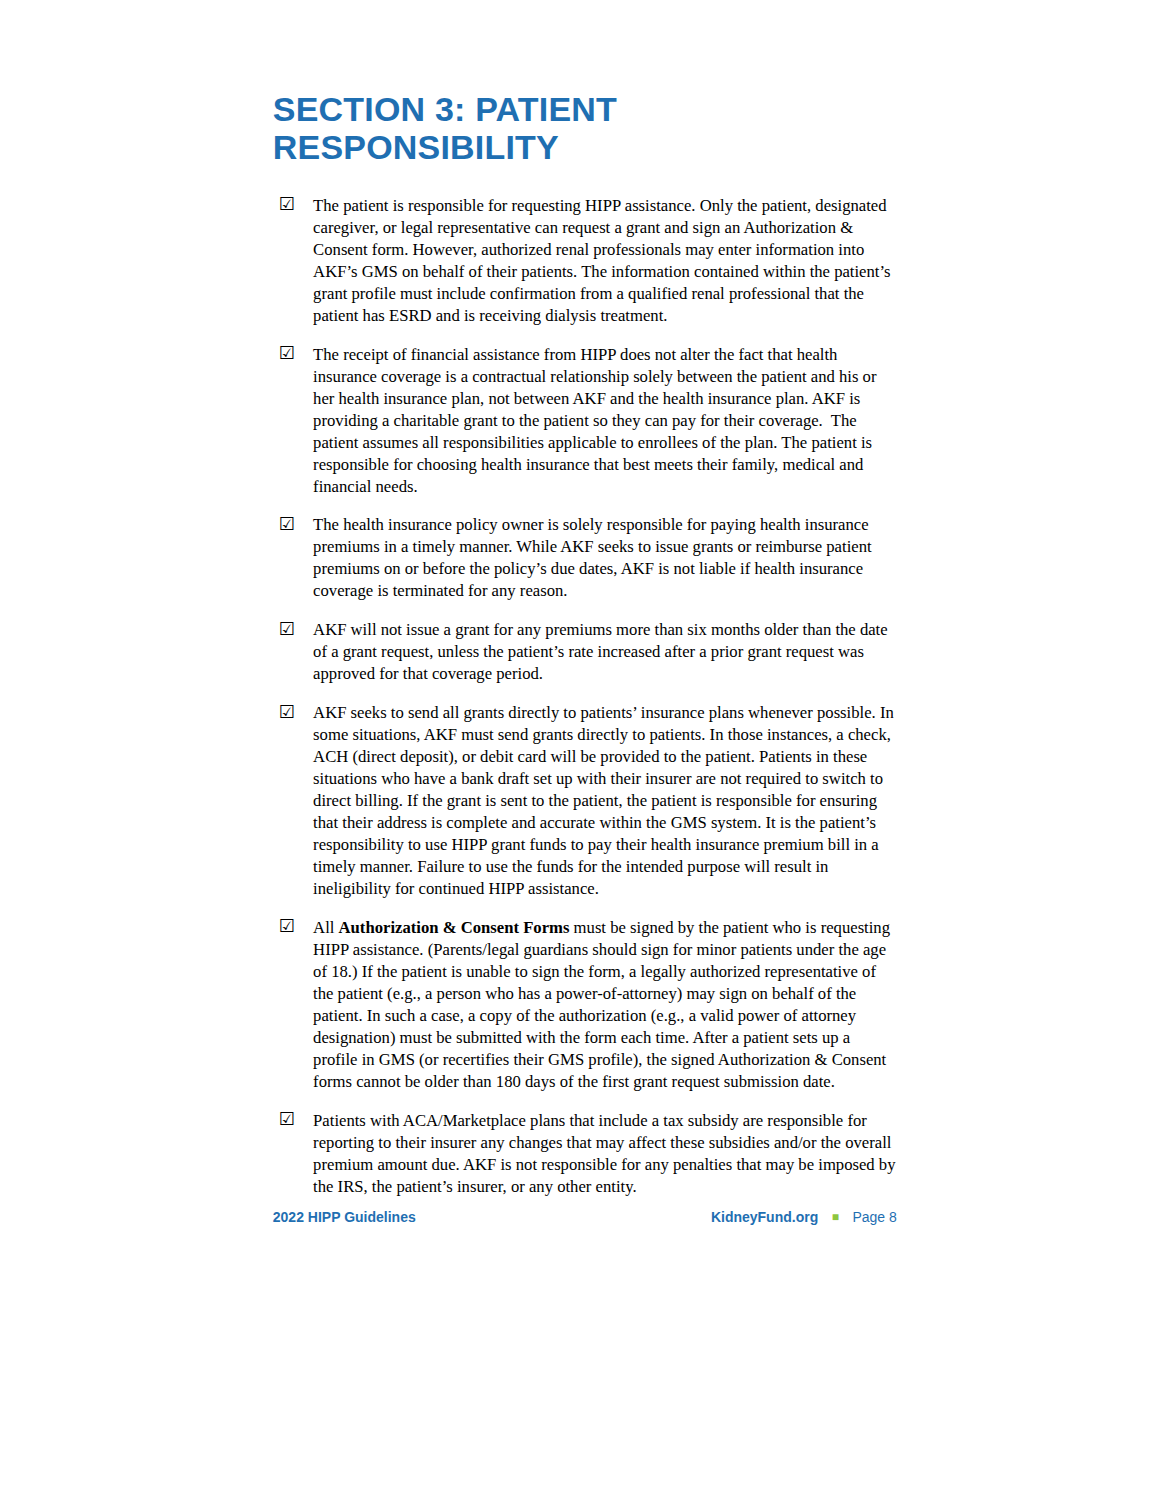SECTION 3: PATIENT RESPONSIBILITY
The patient is responsible for requesting HIPP assistance. Only the patient, designated caregiver, or legal representative can request a grant and sign an Authorization & Consent form. However, authorized renal professionals may enter information into AKF’s GMS on behalf of their patients. The information contained within the patient’s grant profile must include confirmation from a qualified renal professional that the patient has ESRD and is receiving dialysis treatment.
The receipt of financial assistance from HIPP does not alter the fact that health insurance coverage is a contractual relationship solely between the patient and his or her health insurance plan, not between AKF and the health insurance plan. AKF is providing a charitable grant to the patient so they can pay for their coverage. The patient assumes all responsibilities applicable to enrollees of the plan. The patient is responsible for choosing health insurance that best meets their family, medical and financial needs.
The health insurance policy owner is solely responsible for paying health insurance premiums in a timely manner. While AKF seeks to issue grants or reimburse patient premiums on or before the policy’s due dates, AKF is not liable if health insurance coverage is terminated for any reason.
AKF will not issue a grant for any premiums more than six months older than the date of a grant request, unless the patient’s rate increased after a prior grant request was approved for that coverage period.
AKF seeks to send all grants directly to patients’ insurance plans whenever possible. In some situations, AKF must send grants directly to patients. In those instances, a check, ACH (direct deposit), or debit card will be provided to the patient. Patients in these situations who have a bank draft set up with their insurer are not required to switch to direct billing. If the grant is sent to the patient, the patient is responsible for ensuring that their address is complete and accurate within the GMS system. It is the patient’s responsibility to use HIPP grant funds to pay their health insurance premium bill in a timely manner. Failure to use the funds for the intended purpose will result in ineligibility for continued HIPP assistance.
All Authorization & Consent Forms must be signed by the patient who is requesting HIPP assistance. (Parents/legal guardians should sign for minor patients under the age of 18.) If the patient is unable to sign the form, a legally authorized representative of the patient (e.g., a person who has a power-of-attorney) may sign on behalf of the patient. In such a case, a copy of the authorization (e.g., a valid power of attorney designation) must be submitted with the form each time. After a patient sets up a profile in GMS (or recertifies their GMS profile), the signed Authorization & Consent forms cannot be older than 180 days of the first grant request submission date.
Patients with ACA/Marketplace plans that include a tax subsidy are responsible for reporting to their insurer any changes that may affect these subsidies and/or the overall premium amount due. AKF is not responsible for any penalties that may be imposed by the IRS, the patient’s insurer, or any other entity.
2022 HIPP Guidelines KidneyFund.org ■ Page 8